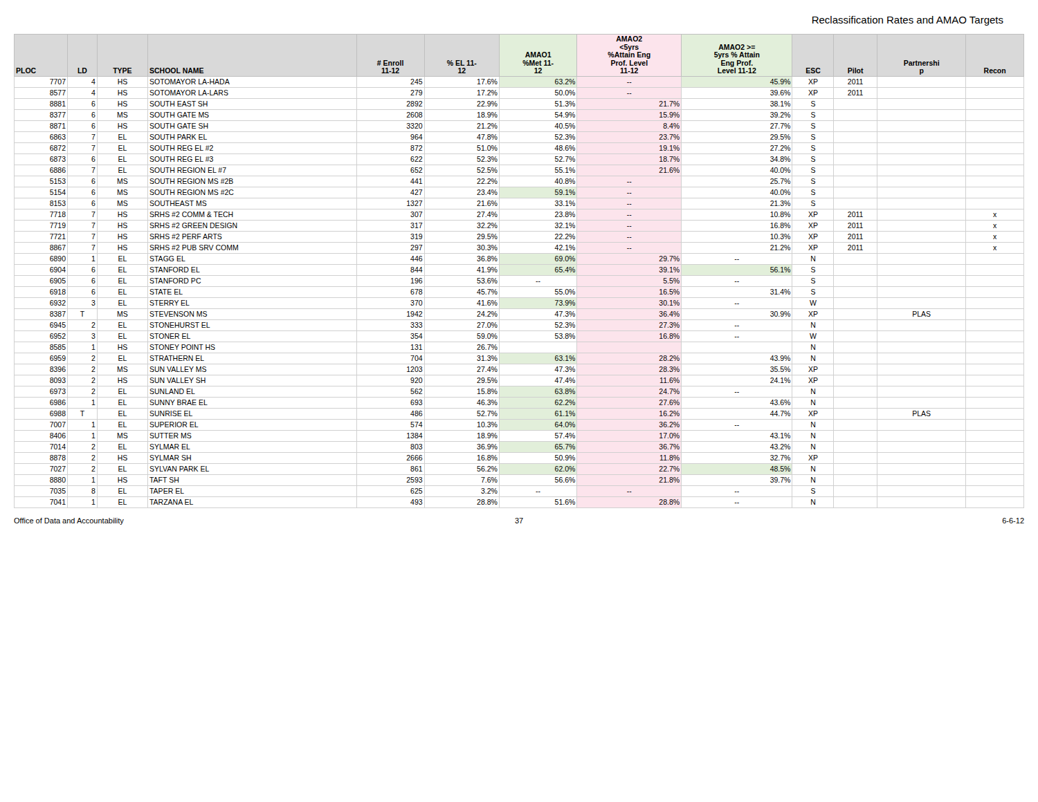Reclassification Rates and AMAO Targets
| PLOC | LD | TYPE | SCHOOL NAME | # Enroll 11-12 | % EL 11- 12 | AMAO1 %Met 11- 12 | AMAO2 <5yrs %Attain Eng Prof. Level 11-12 | AMAO2 >= 5yrs % Attain Eng Prof. Level 11-12 | ESC | Pilot | Partnershi p | Recon |
| --- | --- | --- | --- | --- | --- | --- | --- | --- | --- | --- | --- | --- |
| 7707 | 4 | HS | SOTOMAYOR LA-HADA | 245 | 17.6% | 63.2% | -- | 45.9% | XP | 2011 | | |
| 8577 | 4 | HS | SOTOMAYOR LA-LARS | 279 | 17.2% | 50.0% | -- | 39.6% | XP | 2011 | | |
| 8881 | 6 | HS | SOUTH EAST SH | 2892 | 22.9% | 51.3% | 21.7% | 38.1% | S | | | |
| 8377 | 6 | MS | SOUTH GATE MS | 2608 | 18.9% | 54.9% | 15.9% | 39.2% | S | | | |
| 8871 | 6 | HS | SOUTH GATE SH | 3320 | 21.2% | 40.5% | 8.4% | 27.7% | S | | | |
| 6863 | 7 | EL | SOUTH PARK EL | 964 | 47.8% | 52.3% | 23.7% | 29.5% | S | | | |
| 6872 | 7 | EL | SOUTH REG EL #2 | 872 | 51.0% | 48.6% | 19.1% | 27.2% | S | | | |
| 6873 | 6 | EL | SOUTH REG EL #3 | 622 | 52.3% | 52.7% | 18.7% | 34.8% | S | | | |
| 6886 | 7 | EL | SOUTH REGION EL #7 | 652 | 52.5% | 55.1% | 21.6% | 40.0% | S | | | |
| 5153 | 6 | MS | SOUTH REGION MS #2B | 441 | 22.2% | 40.8% | -- | 25.7% | S | | | |
| 5154 | 6 | MS | SOUTH REGION MS #2C | 427 | 23.4% | 59.1% | -- | 40.0% | S | | | |
| 8153 | 6 | MS | SOUTHEAST MS | 1327 | 21.6% | 33.1% | -- | 21.3% | S | | | |
| 7718 | 7 | HS | SRHS #2 COMM & TECH | 307 | 27.4% | 23.8% | -- | 10.8% | XP | 2011 | | x |
| 7719 | 7 | HS | SRHS #2 GREEN DESIGN | 317 | 32.2% | 32.1% | -- | 16.8% | XP | 2011 | | x |
| 7721 | 7 | HS | SRHS #2 PERF ARTS | 319 | 29.5% | 22.2% | -- | 10.3% | XP | 2011 | | x |
| 8867 | 7 | HS | SRHS #2 PUB SRV COMM | 297 | 30.3% | 42.1% | -- | 21.2% | XP | 2011 | | x |
| 6890 | 1 | EL | STAGG EL | 446 | 36.8% | 69.0% | 29.7% | -- | N | | | |
| 6904 | 6 | EL | STANFORD EL | 844 | 41.9% | 65.4% | 39.1% | 56.1% | S | | | |
| 6905 | 6 | EL | STANFORD PC | 196 | 53.6% | -- | 5.5% | -- | S | | | |
| 6918 | 6 | EL | STATE EL | 678 | 45.7% | 55.0% | 16.5% | 31.4% | S | | | |
| 6932 | 3 | EL | STERRY EL | 370 | 41.6% | 73.9% | 30.1% | -- | W | | | |
| 8387 | T | MS | STEVENSON MS | 1942 | 24.2% | 47.3% | 36.4% | 30.9% | XP | | PLAS | |
| 6945 | 2 | EL | STONEHURST EL | 333 | 27.0% | 52.3% | 27.3% | -- | N | | | |
| 6952 | 3 | EL | STONER EL | 354 | 59.0% | 53.8% | 16.8% | -- | W | | | |
| 8585 | 1 | HS | STONEY POINT HS | 131 | 26.7% | | | | N | | | |
| 6959 | 2 | EL | STRATHERN EL | 704 | 31.3% | 63.1% | 28.2% | 43.9% | N | | | |
| 8396 | 2 | MS | SUN VALLEY MS | 1203 | 27.4% | 47.3% | 28.3% | 35.5% | XP | | | |
| 8093 | 2 | HS | SUN VALLEY SH | 920 | 29.5% | 47.4% | 11.6% | 24.1% | XP | | | |
| 6973 | 2 | EL | SUNLAND EL | 562 | 15.8% | 63.8% | 24.7% | -- | N | | | |
| 6986 | 1 | EL | SUNNY BRAE EL | 693 | 46.3% | 62.2% | 27.6% | 43.6% | N | | | |
| 6988 | T | EL | SUNRISE EL | 486 | 52.7% | 61.1% | 16.2% | 44.7% | XP | | PLAS | |
| 7007 | 1 | EL | SUPERIOR EL | 574 | 10.3% | 64.0% | 36.2% | -- | N | | | |
| 8406 | 1 | MS | SUTTER MS | 1384 | 18.9% | 57.4% | 17.0% | 43.1% | N | | | |
| 7014 | 2 | EL | SYLMAR EL | 803 | 36.9% | 65.7% | 36.7% | 43.2% | N | | | |
| 8878 | 2 | HS | SYLMAR SH | 2666 | 16.8% | 50.9% | 11.8% | 32.7% | XP | | | |
| 7027 | 2 | EL | SYLVAN PARK EL | 861 | 56.2% | 62.0% | 22.7% | 48.5% | N | | | |
| 8880 | 1 | HS | TAFT SH | 2593 | 7.6% | 56.6% | 21.8% | 39.7% | N | | | |
| 7035 | 8 | EL | TAPER EL | 625 | 3.2% | -- | -- | -- | S | | | |
| 7041 | 1 | EL | TARZANA EL | 493 | 28.8% | 51.6% | 28.8% | -- | N | | | |
Office of Data and Accountability
37
6-6-12